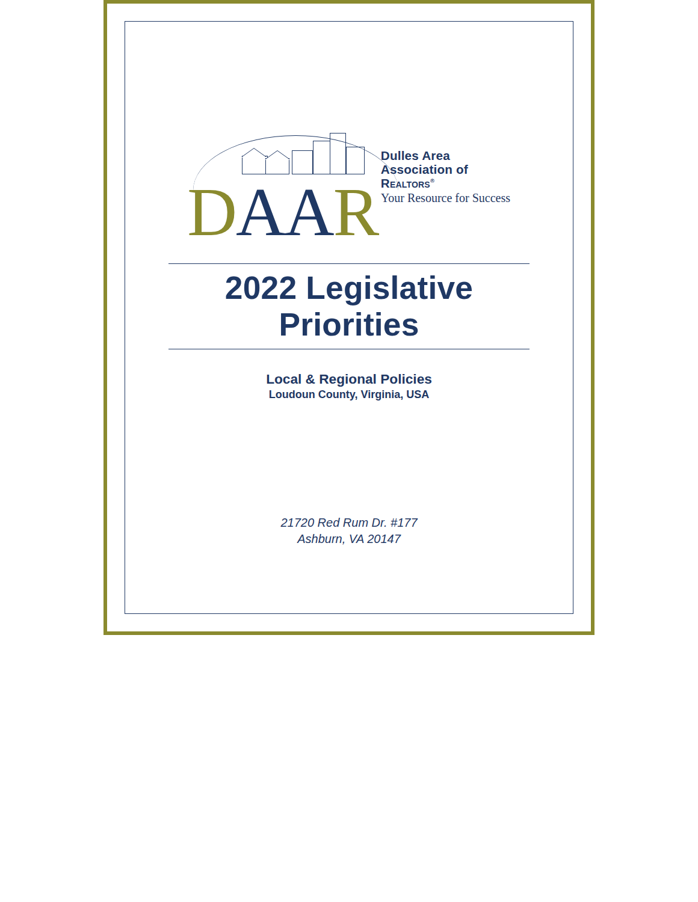DAAR
Dulles Area
Association of Realtors®
Your Resource for Success
2022 Legislative Priorities
Local & Regional Policies
Loudoun County, Virginia, USA
21720 Red Rum Dr. #177
Ashburn, VA 20147